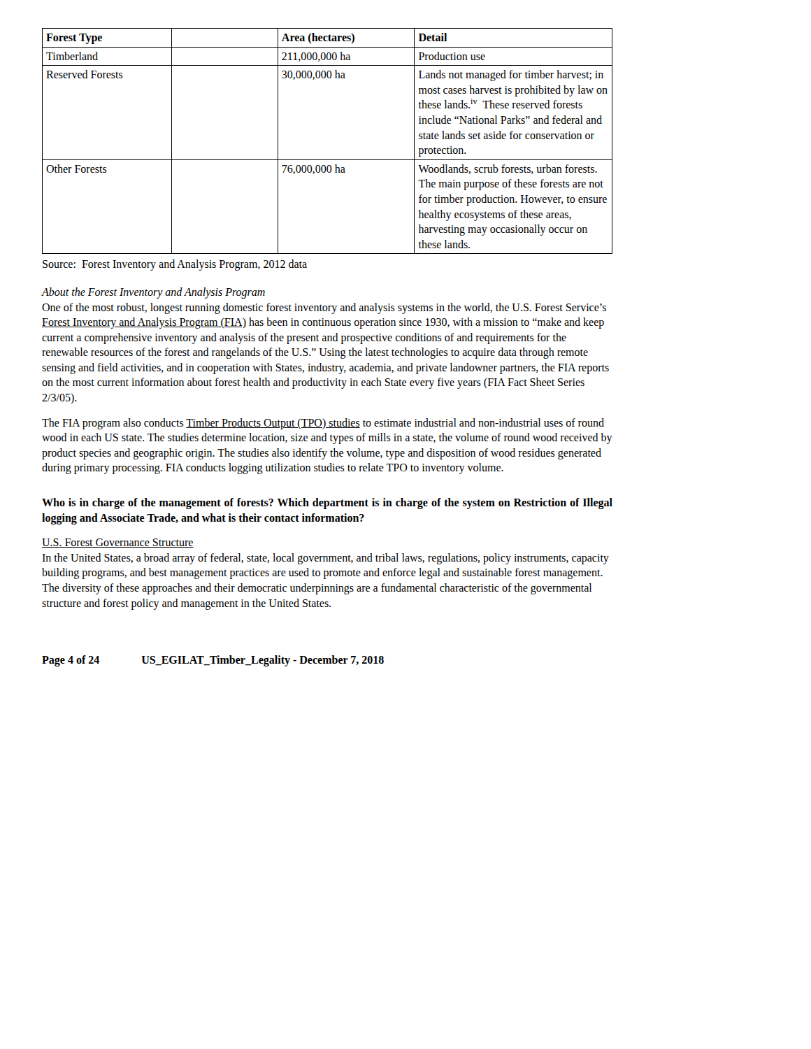| Forest Type | | Area (hectares) | Detail |
| --- | --- | --- | --- |
| Timberland | | 211,000,000 ha | Production use |
| Reserved Forests | | 30,000,000 ha | Lands not managed for timber harvest; in most cases harvest is prohibited by law on these lands. iv These reserved forests include “National Parks” and federal and state lands set aside for conservation or protection. |
| Other Forests | | 76,000,000 ha | Woodlands, scrub forests, urban forests. The main purpose of these forests are not for timber production. However, to ensure healthy ecosystems of these areas, harvesting may occasionally occur on these lands. |
Source: Forest Inventory and Analysis Program, 2012 data
About the Forest Inventory and Analysis Program
One of the most robust, longest running domestic forest inventory and analysis systems in the world, the U.S. Forest Service’s Forest Inventory and Analysis Program (FIA) has been in continuous operation since 1930, with a mission to “make and keep current a comprehensive inventory and analysis of the present and prospective conditions of and requirements for the renewable resources of the forest and rangelands of the U.S.” Using the latest technologies to acquire data through remote sensing and field activities, and in cooperation with States, industry, academia, and private landowner partners, the FIA reports on the most current information about forest health and productivity in each State every five years (FIA Fact Sheet Series 2/3/05).
The FIA program also conducts Timber Products Output (TPO) studies to estimate industrial and non-industrial uses of round wood in each US state. The studies determine location, size and types of mills in a state, the volume of round wood received by product species and geographic origin. The studies also identify the volume, type and disposition of wood residues generated during primary processing. FIA conducts logging utilization studies to relate TPO to inventory volume.
Who is in charge of the management of forests? Which department is in charge of the system on Restriction of Illegal logging and Associate Trade, and what is their contact information?
U.S. Forest Governance Structure
In the United States, a broad array of federal, state, local government, and tribal laws, regulations, policy instruments, capacity building programs, and best management practices are used to promote and enforce legal and sustainable forest management. The diversity of these approaches and their democratic underpinnings are a fundamental characteristic of the governmental structure and forest policy and management in the United States.
Page 4 of 24 US_EGILAT_Timber_Legality - December 7, 2018